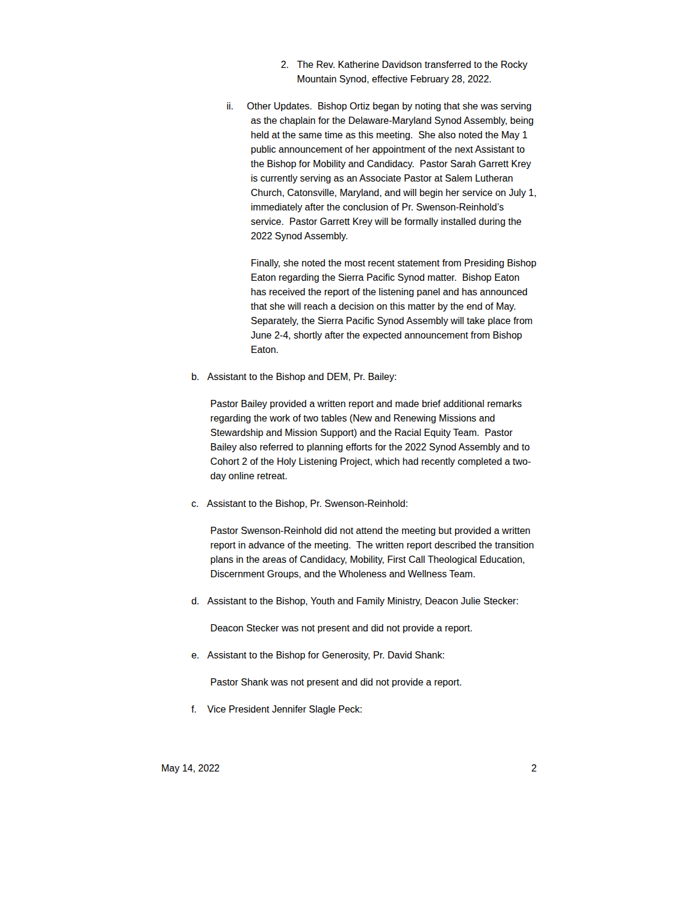2. The Rev. Katherine Davidson transferred to the Rocky Mountain Synod, effective February 28, 2022.
ii. Other Updates. Bishop Ortiz began by noting that she was serving as the chaplain for the Delaware-Maryland Synod Assembly, being held at the same time as this meeting. She also noted the May 1 public announcement of her appointment of the next Assistant to the Bishop for Mobility and Candidacy. Pastor Sarah Garrett Krey is currently serving as an Associate Pastor at Salem Lutheran Church, Catonsville, Maryland, and will begin her service on July 1, immediately after the conclusion of Pr. Swenson-Reinhold’s service. Pastor Garrett Krey will be formally installed during the 2022 Synod Assembly.
Finally, she noted the most recent statement from Presiding Bishop Eaton regarding the Sierra Pacific Synod matter. Bishop Eaton has received the report of the listening panel and has announced that she will reach a decision on this matter by the end of May. Separately, the Sierra Pacific Synod Assembly will take place from June 2-4, shortly after the expected announcement from Bishop Eaton.
b. Assistant to the Bishop and DEM, Pr. Bailey:
Pastor Bailey provided a written report and made brief additional remarks regarding the work of two tables (New and Renewing Missions and Stewardship and Mission Support) and the Racial Equity Team. Pastor Bailey also referred to planning efforts for the 2022 Synod Assembly and to Cohort 2 of the Holy Listening Project, which had recently completed a two-day online retreat.
c. Assistant to the Bishop, Pr. Swenson-Reinhold:
Pastor Swenson-Reinhold did not attend the meeting but provided a written report in advance of the meeting. The written report described the transition plans in the areas of Candidacy, Mobility, First Call Theological Education, Discernment Groups, and the Wholeness and Wellness Team.
d. Assistant to the Bishop, Youth and Family Ministry, Deacon Julie Stecker:
Deacon Stecker was not present and did not provide a report.
e. Assistant to the Bishop for Generosity, Pr. David Shank:
Pastor Shank was not present and did not provide a report.
f. Vice President Jennifer Slagle Peck:
May 14, 2022 2